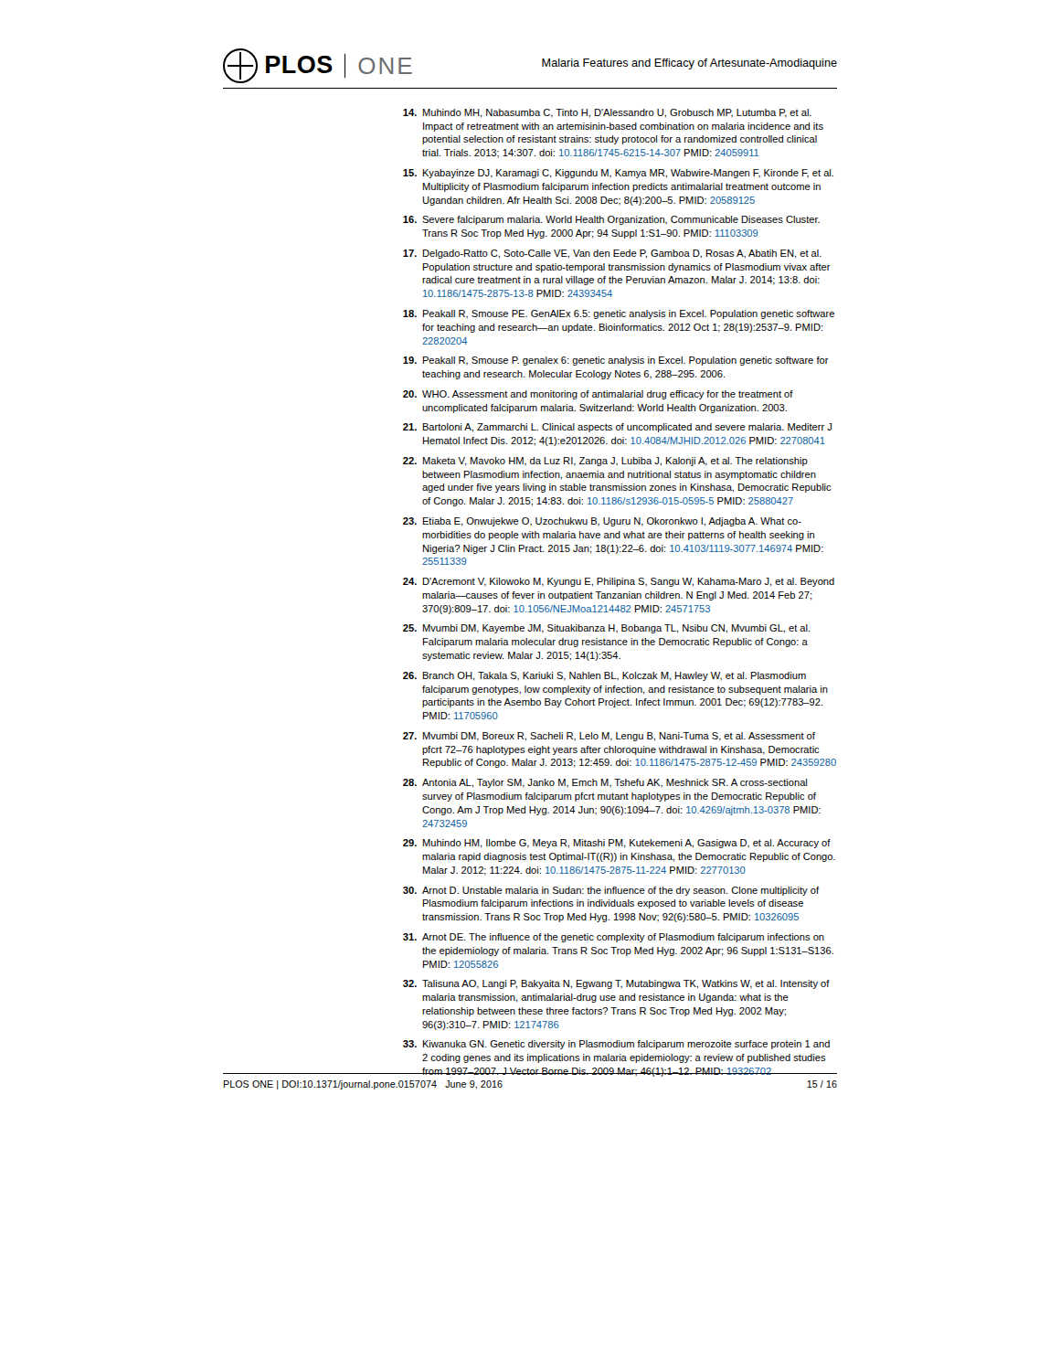PLOS ONE
Malaria Features and Efficacy of Artesunate-Amodiaquine
14. Muhindo MH, Nabasumba C, Tinto H, D'Alessandro U, Grobusch MP, Lutumba P, et al. Impact of retreatment with an artemisinin-based combination on malaria incidence and its potential selection of resistant strains: study protocol for a randomized controlled clinical trial. Trials. 2013; 14:307. doi: 10.1186/1745-6215-14-307 PMID: 24059911
15. Kyabayinze DJ, Karamagi C, Kiggundu M, Kamya MR, Wabwire-Mangen F, Kironde F, et al. Multiplicity of Plasmodium falciparum infection predicts antimalarial treatment outcome in Ugandan children. Afr Health Sci. 2008 Dec; 8(4):200–5. PMID: 20589125
16. Severe falciparum malaria. World Health Organization, Communicable Diseases Cluster. Trans R Soc Trop Med Hyg. 2000 Apr; 94 Suppl 1:S1–90. PMID: 11103309
17. Delgado-Ratto C, Soto-Calle VE, Van den Eede P, Gamboa D, Rosas A, Abatih EN, et al. Population structure and spatio-temporal transmission dynamics of Plasmodium vivax after radical cure treatment in a rural village of the Peruvian Amazon. Malar J. 2014; 13:8. doi: 10.1186/1475-2875-13-8 PMID: 24393454
18. Peakall R, Smouse PE. GenAlEx 6.5: genetic analysis in Excel. Population genetic software for teaching and research—an update. Bioinformatics. 2012 Oct 1; 28(19):2537–9. PMID: 22820204
19. Peakall R, Smouse P. genalex 6: genetic analysis in Excel. Population genetic software for teaching and research. Molecular Ecology Notes 6, 288–295. 2006.
20. WHO. Assessment and monitoring of antimalarial drug efficacy for the treatment of uncomplicated falciparum malaria. Switzerland: World Health Organization. 2003.
21. Bartoloni A, Zammarchi L. Clinical aspects of uncomplicated and severe malaria. Mediterr J Hematol Infect Dis. 2012; 4(1):e2012026. doi: 10.4084/MJHID.2012.026 PMID: 22708041
22. Maketa V, Mavoko HM, da Luz RI, Zanga J, Lubiba J, Kalonji A, et al. The relationship between Plasmodium infection, anaemia and nutritional status in asymptomatic children aged under five years living in stable transmission zones in Kinshasa, Democratic Republic of Congo. Malar J. 2015; 14:83. doi: 10.1186/s12936-015-0595-5 PMID: 25880427
23. Etiaba E, Onwujekwe O, Uzochukwu B, Uguru N, Okoronkwo I, Adjagba A. What co-morbidities do people with malaria have and what are their patterns of health seeking in Nigeria? Niger J Clin Pract. 2015 Jan; 18(1):22–6. doi: 10.4103/1119-3077.146974 PMID: 25511339
24. D'Acremont V, Kilowoko M, Kyungu E, Philipina S, Sangu W, Kahama-Maro J, et al. Beyond malaria—causes of fever in outpatient Tanzanian children. N Engl J Med. 2014 Feb 27; 370(9):809–17. doi: 10.1056/NEJMoa1214482 PMID: 24571753
25. Mvumbi DM, Kayembe JM, Situakibanza H, Bobanga TL, Nsibu CN, Mvumbi GL, et al. Falciparum malaria molecular drug resistance in the Democratic Republic of Congo: a systematic review. Malar J. 2015; 14(1):354.
26. Branch OH, Takala S, Kariuki S, Nahlen BL, Kolczak M, Hawley W, et al. Plasmodium falciparum genotypes, low complexity of infection, and resistance to subsequent malaria in participants in the Asembo Bay Cohort Project. Infect Immun. 2001 Dec; 69(12):7783–92. PMID: 11705960
27. Mvumbi DM, Boreux R, Sacheli R, Lelo M, Lengu B, Nani-Tuma S, et al. Assessment of pfcrt 72–76 haplotypes eight years after chloroquine withdrawal in Kinshasa, Democratic Republic of Congo. Malar J. 2013; 12:459. doi: 10.1186/1475-2875-12-459 PMID: 24359280
28. Antonia AL, Taylor SM, Janko M, Emch M, Tshefu AK, Meshnick SR. A cross-sectional survey of Plasmodium falciparum pfcrt mutant haplotypes in the Democratic Republic of Congo. Am J Trop Med Hyg. 2014 Jun; 90(6):1094–7. doi: 10.4269/ajtmh.13-0378 PMID: 24732459
29. Muhindo HM, Ilombe G, Meya R, Mitashi PM, Kutekemeni A, Gasigwa D, et al. Accuracy of malaria rapid diagnosis test Optimal-IT((R)) in Kinshasa, the Democratic Republic of Congo. Malar J. 2012; 11:224. doi: 10.1186/1475-2875-11-224 PMID: 22770130
30. Arnot D. Unstable malaria in Sudan: the influence of the dry season. Clone multiplicity of Plasmodium falciparum infections in individuals exposed to variable levels of disease transmission. Trans R Soc Trop Med Hyg. 1998 Nov; 92(6):580–5. PMID: 10326095
31. Arnot DE. The influence of the genetic complexity of Plasmodium falciparum infections on the epidemiology of malaria. Trans R Soc Trop Med Hyg. 2002 Apr; 96 Suppl 1:S131–S136. PMID: 12055826
32. Talisuna AO, Langi P, Bakyaita N, Egwang T, Mutabingwa TK, Watkins W, et al. Intensity of malaria transmission, antimalarial-drug use and resistance in Uganda: what is the relationship between these three factors? Trans R Soc Trop Med Hyg. 2002 May; 96(3):310–7. PMID: 12174786
33. Kiwanuka GN. Genetic diversity in Plasmodium falciparum merozoite surface protein 1 and 2 coding genes and its implications in malaria epidemiology: a review of published studies from 1997–2007. J Vector Borne Dis. 2009 Mar; 46(1):1–12. PMID: 19326702
PLOS ONE | DOI:10.1371/journal.pone.0157074 June 9, 2016
15 / 16